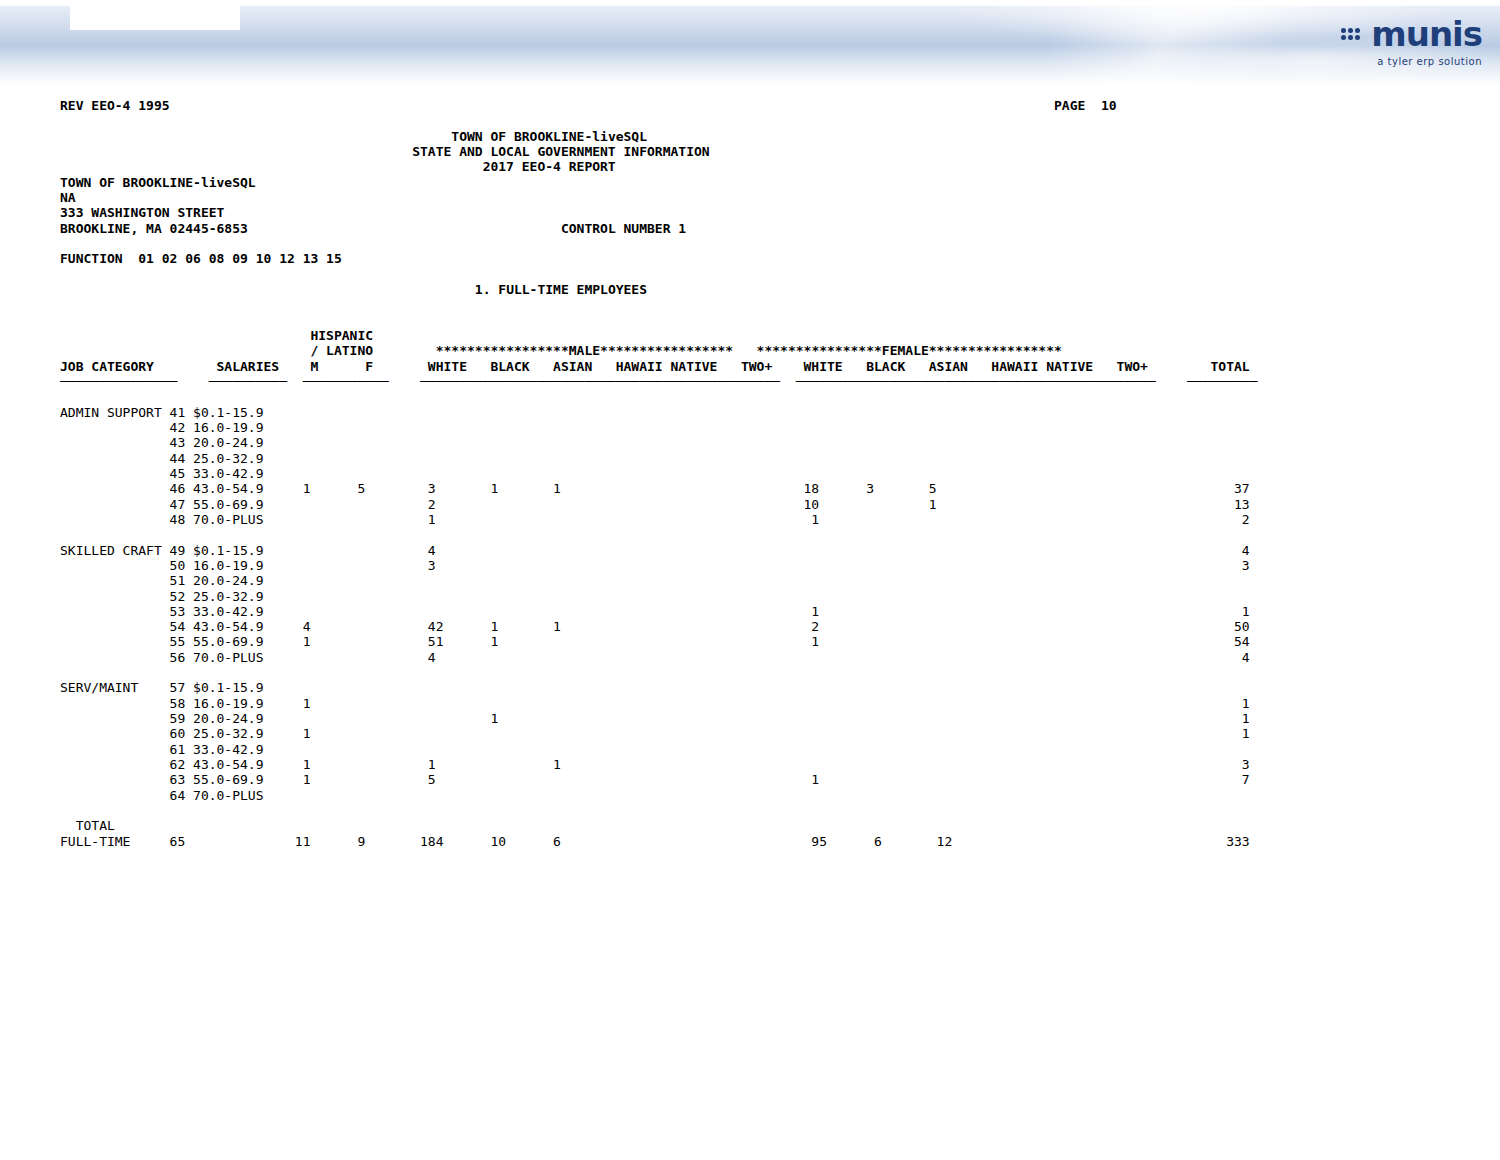munis
a tyler erp solution
REV EEO-4 1995                                                                                                                 PAGE  10

                                                  TOWN OF BROOKLINE-liveSQL
                                             STATE AND LOCAL GOVERNMENT INFORMATION
                                                      2017 EEO-4 REPORT
TOWN OF BROOKLINE-liveSQL
NA
333 WASHINGTON STREET
BROOKLINE, MA 02445-6853                                        CONTROL NUMBER 1

FUNCTION  01 02 06 08 09 10 12 13 15

                                                     1. FULL-TIME EMPLOYEES


                                HISPANIC
                                / LATINO        *****************MALE*****************   ****************FEMALE*****************
JOB CATEGORY        SALARIES    M      F       WHITE   BLACK   ASIAN   HAWAII NATIVE   TWO+    WHITE   BLACK   ASIAN   HAWAII NATIVE   TWO+        TOTAL
───────────────    ──────────  ───────────    ──────────────────────────────────────────────  ──────────────────────────────────────────────    ─────────

ADMIN SUPPORT 41 $0.1-15.9
              42 16.0-19.9
              43 20.0-24.9
              44 25.0-32.9
              45 33.0-42.9
              46 43.0-54.9     1      5        3       1       1                               18      3       5                                      37
              47 55.0-69.9                     2                                               10              1                                      13
              48 70.0-PLUS                     1                                                1                                                      2

SKILLED CRAFT 49 $0.1-15.9                     4                                                                                                       4
              50 16.0-19.9                     3                                                                                                       3
              51 20.0-24.9
              52 25.0-32.9
              53 33.0-42.9                                                                      1                                                      1
              54 43.0-54.9     4               42      1       1                                2                                                     50
              55 55.0-69.9     1               51      1                                        1                                                     54
              56 70.0-PLUS                     4                                                                                                       4

SERV/MAINT    57 $0.1-15.9
              58 16.0-19.9     1                                                                                                                       1
              59 20.0-24.9                             1                                                                                               1
              60 25.0-32.9     1                                                                                                                       1
              61 33.0-42.9
              62 43.0-54.9     1               1               1                                                                                       3
              63 55.0-69.9     1               5                                                1                                                      7
              64 70.0-PLUS

  TOTAL
FULL-TIME     65              11      9       184      10      6                                95      6       12                                   333